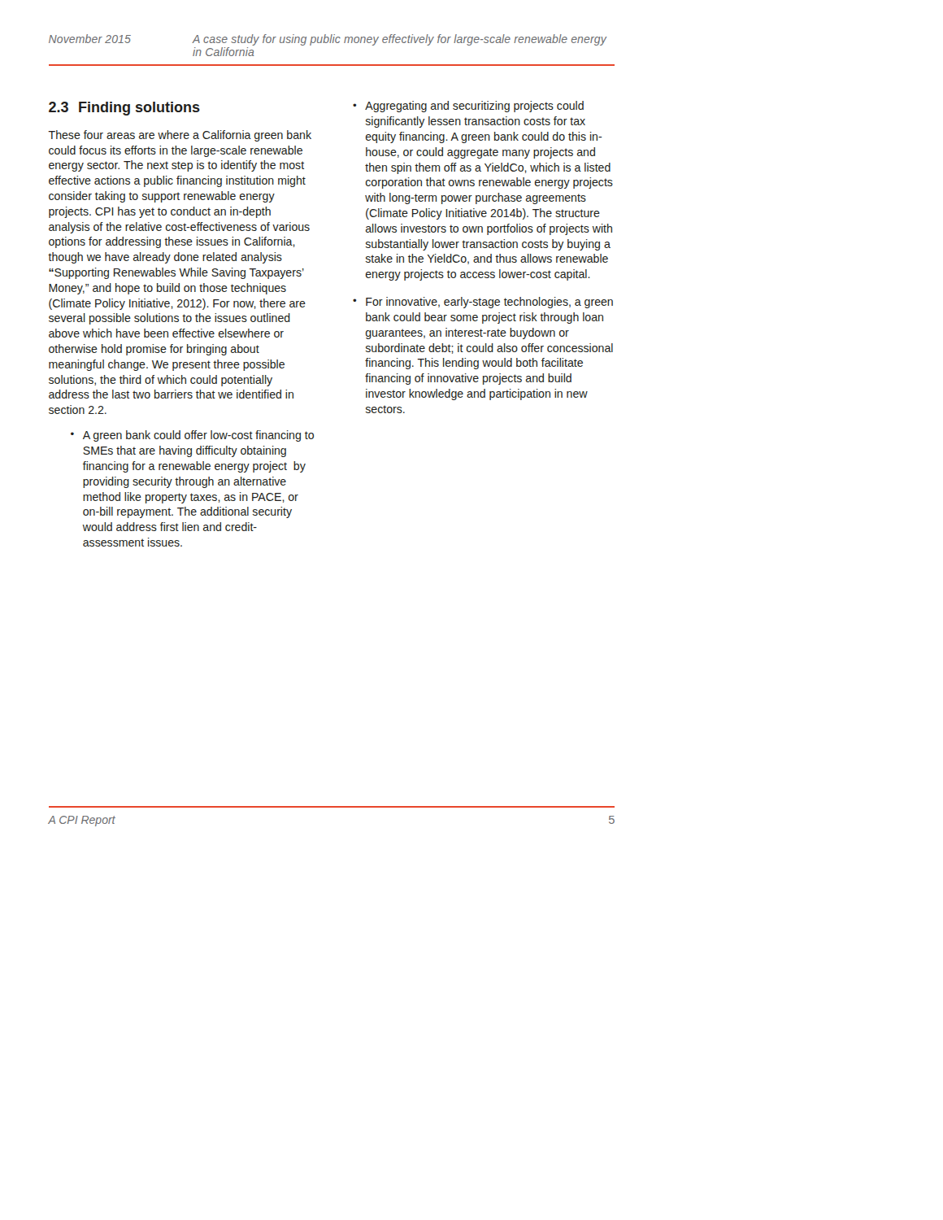November 2015 A case study for using public money effectively for large-scale renewable energy in California
2.3 Finding solutions
These four areas are where a California green bank could focus its efforts in the large-scale renewable energy sector. The next step is to identify the most effective actions a public financing institution might consider taking to support renewable energy projects. CPI has yet to conduct an in-depth analysis of the relative cost-effectiveness of various options for addressing these issues in California, though we have already done related analysis “Supporting Renewables While Saving Taxpayers’ Money,” and hope to build on those techniques (Climate Policy Initiative, 2012). For now, there are several possible solutions to the issues outlined above which have been effective elsewhere or otherwise hold promise for bringing about meaningful change. We present three possible solutions, the third of which could potentially address the last two barriers that we identified in section 2.2.
A green bank could offer low-cost financing to SMEs that are having difficulty obtaining financing for a renewable energy project by providing security through an alternative method like property taxes, as in PACE, or on-bill repayment. The additional security would address first lien and credit-assessment issues.
Aggregating and securitizing projects could significantly lessen transaction costs for tax equity financing. A green bank could do this in-house, or could aggregate many projects and then spin them off as a YieldCo, which is a listed corporation that owns renewable energy projects with long-term power purchase agreements (Climate Policy Initiative 2014b). The structure allows investors to own portfolios of projects with substantially lower transaction costs by buying a stake in the YieldCo, and thus allows renewable energy projects to access lower-cost capital.
For innovative, early-stage technologies, a green bank could bear some project risk through loan guarantees, an interest-rate buydown or subordinate debt; it could also offer concessional financing. This lending would both facilitate financing of innovative projects and build investor knowledge and participation in new sectors.
A CPI Report 5